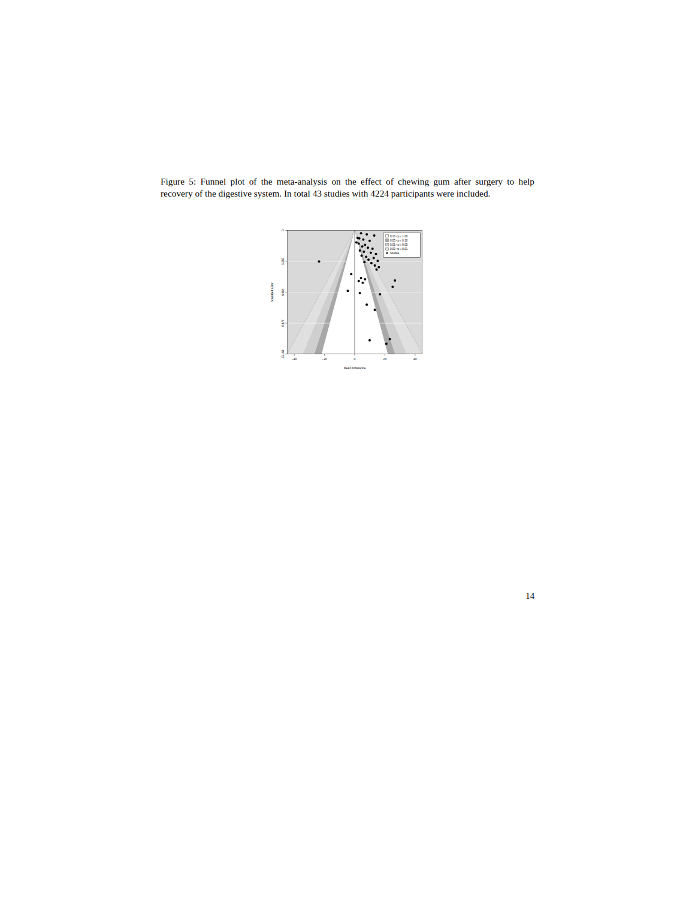Figure 5: Funnel plot of the meta-analysis on the effect of chewing gum after surgery to help recovery of the digestive system. In total 43 studies with 4224 participants were included.
0 3.292 6.584 9.877 13.169 Standard Error −40 −20 0 20 40 Mean Difference 0.10 <p ≤ 1.00 0.05 <p ≤ 0.10 0.01 <p ≤ 0.05 0.00 <p ≤ 0.01 Studies
14